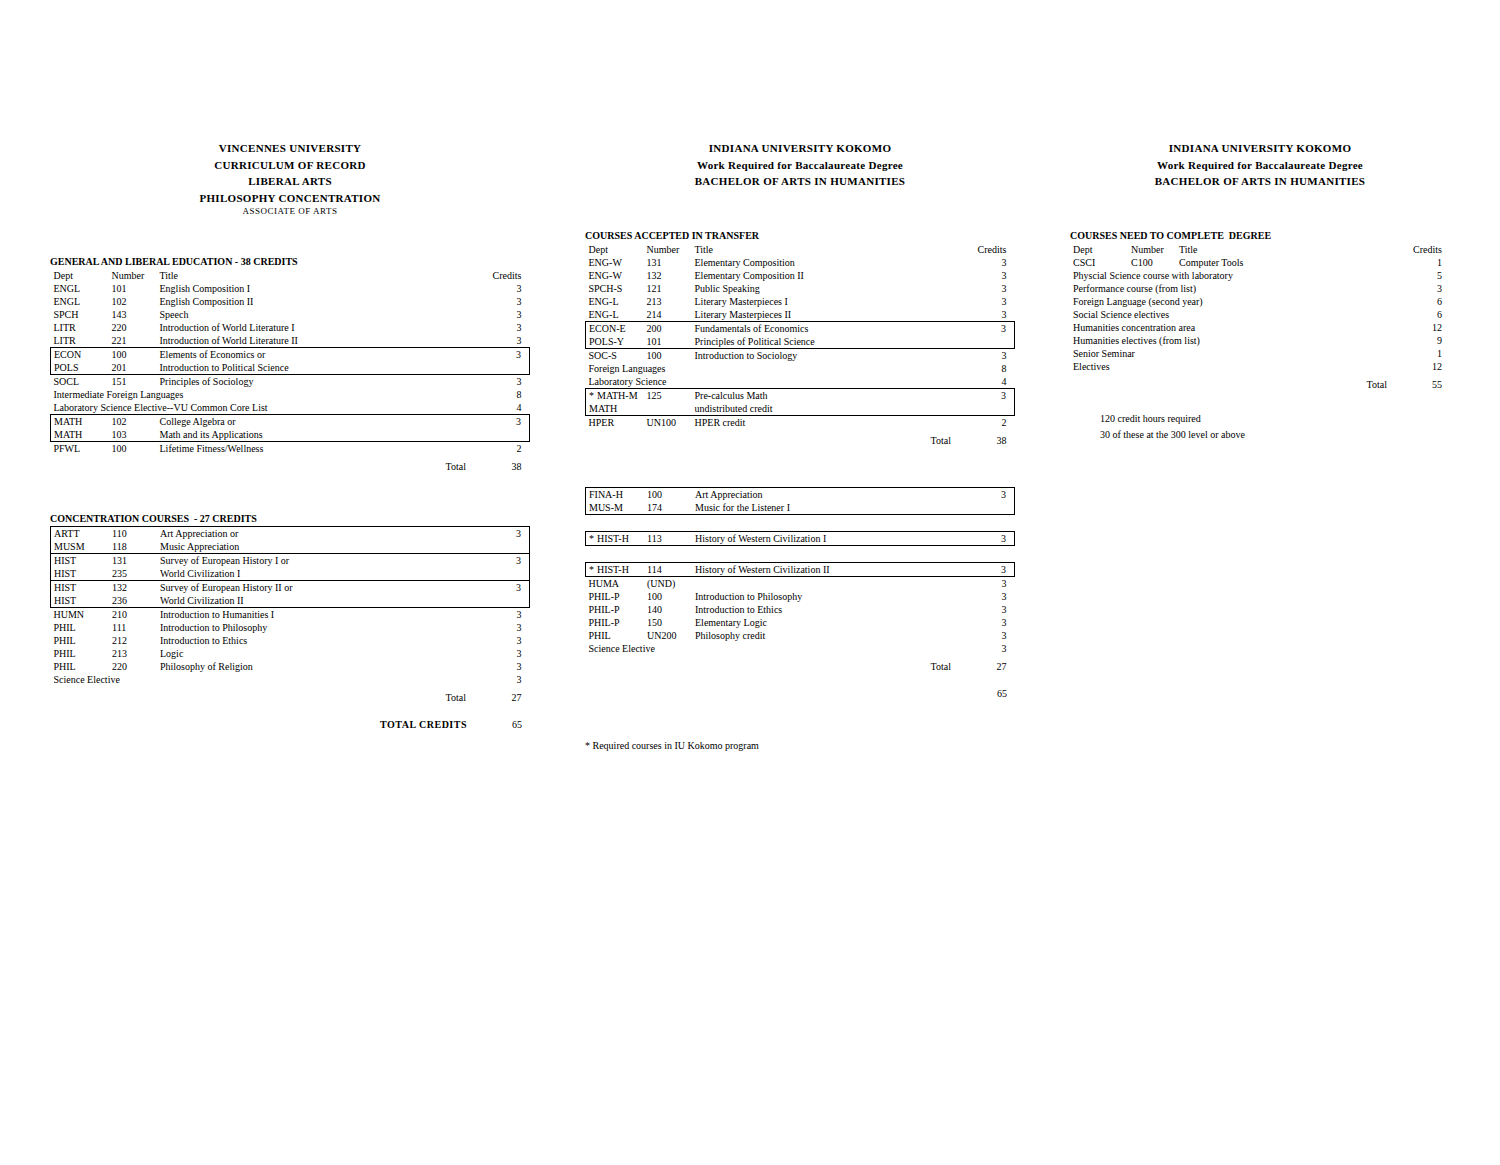VINCENNES UNIVERSITY
CURRICULUM OF RECORD
LIBERAL ARTS
PHILOSOPHY CONCENTRATION
ASSOCIATE OF ARTS
GENERAL AND LIBERAL EDUCATION - 38 CREDITS
| Dept | Number | Title | Credits |
| --- | --- | --- | --- |
| ENGL | 101 | English Composition I | 3 |
| ENGL | 102 | English Composition II | 3 |
| SPCH | 143 | Speech | 3 |
| LITR | 220 | Introduction of World Literature I | 3 |
| LITR | 221 | Introduction of World Literature II | 3 |
| ECON | 100 | Elements of Economics or | 3 |
| POLS | 201 | Introduction to Political Science | |
| SOCL | 151 | Principles of Sociology | 3 |
| Intermediate Foreign Languages | 8 |
| Laboratory Science Elective--VU Common Core List | 4 |
| MATH | 102 | College Algebra or | 3 |
| MATH | 103 | Math and its Applications | |
| PFWL | 100 | Lifetime Fitness/Wellness | 2 |
| | | Total | 38 |
CONCENTRATION COURSES - 27 CREDITS
| ARTT | 110 | Art Appreciation or | 3 |
| MUSM | 118 | Music Appreciation | |
| HIST | 131 | Survey of European History I or | 3 |
| HIST | 235 | World Civilization I | |
| HIST | 132 | Survey of European History II or | 3 |
| HIST | 236 | World Civilization II | |
| HUMN | 210 | Introduction to Humanities I | 3 |
| PHIL | 111 | Introduction to Philosophy | 3 |
| PHIL | 212 | Introduction to Ethics | 3 |
| PHIL | 213 | Logic | 3 |
| PHIL | 220 | Philosophy of Religion | 3 |
| Science Elective | 3 |
| | | Total | 27 |
| | TOTAL CREDITS | 65 |
INDIANA UNIVERSITY KOKOMO
Work Required for Baccalaureate Degree
BACHELOR OF ARTS IN HUMANITIES
COURSES ACCEPTED IN TRANSFER
| Dept | Number | Title | Credits |
| --- | --- | --- | --- |
| ENG-W | 131 | Elementary Composition | 3 |
| ENG-W | 132 | Elementary Composition II | 3 |
| SPCH-S | 121 | Public Speaking | 3 |
| ENG-L | 213 | Literary Masterpieces I | 3 |
| ENG-L | 214 | Literary Masterpieces II | 3 |
| ECON-E | 200 | Fundamentals of Economics | 3 |
| POLS-Y | 101 | Principles of Political Science | |
| SOC-S | 100 | Introduction to Sociology | 3 |
| Foreign Languages | 8 |
| Laboratory Science | 4 |
| * MATH-M | 125 | Pre-calculus Math | 3 |
| MATH | | undistributed credit | |
| HPER | UN100 | HPER credit | 2 |
| | | Total | 38 |
| FINA-H | 100 | Art Appreciation | 3 |
| MUS-M | 174 | Music for the Listener I | |
| * HIST-H | 113 | History of Western Civilization I | 3 |
| * HIST-H | 114 | History of Western Civilization II | 3 |
| HUMA | (UND) | | 3 |
| PHIL-P | 100 | Introduction to Philosophy | 3 |
| PHIL-P | 140 | Introduction to Ethics | 3 |
| PHIL-P | 150 | Elementary Logic | 3 |
| PHIL | UN200 | Philosophy credit | 3 |
| Science Elective | 3 |
| | | Total | 27 |
| | 65 |
* Required courses in IU Kokomo program
INDIANA UNIVERSITY KOKOMO
Work Required for Baccalaureate Degree
BACHELOR OF ARTS IN HUMANITIES
COURSES NEED TO COMPLETE DEGREE
| Dept | Number | Title | Credits |
| --- | --- | --- | --- |
| CSCI | C100 | Computer Tools | 1 |
| Physcial Science course with laboratory | 5 |
| Performance course (from list) | 3 |
| Foreign Language (second year) | 6 |
| Social Science electives | 6 |
| Humanities concentration area | 12 |
| Humanities electives (from list) | 9 |
| Senior Seminar | 1 |
| Electives | 12 |
| | | Total | 55 |
120 credit hours required
30 of these at the 300 level or above